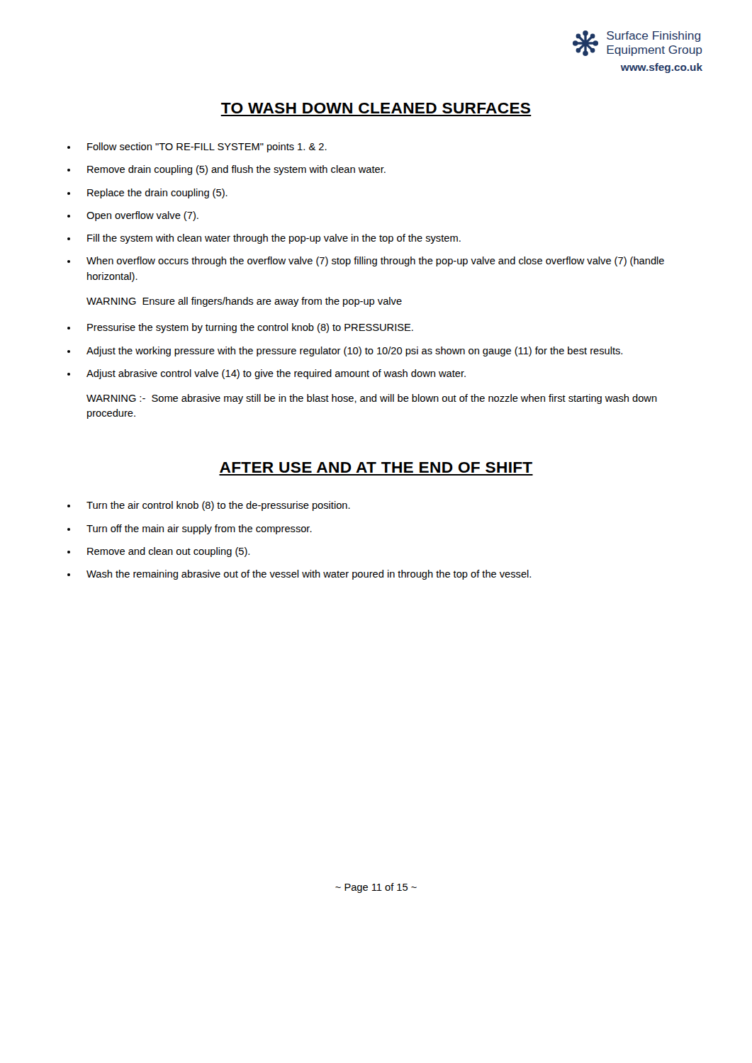Surface Finishing Equipment Group
www.sfeg.co.uk
TO WASH DOWN CLEANED SURFACES
Follow section "TO RE-FILL SYSTEM" points 1. & 2.
Remove drain coupling (5) and flush the system with clean water.
Replace the drain coupling (5).
Open overflow valve (7).
Fill the system with clean water through the pop-up valve in the top of the system.
When overflow occurs through the overflow valve (7) stop filling through the pop-up valve and close overflow valve (7) (handle horizontal).
WARNING Ensure all fingers/hands are away from the pop-up valve
Pressurise the system by turning the control knob (8) to PRESSURISE.
Adjust the working pressure with the pressure regulator (10) to 10/20 psi as shown on gauge (11) for the best results.
Adjust abrasive control valve (14) to give the required amount of wash down water.
WARNING :- Some abrasive may still be in the blast hose, and will be blown out of the nozzle when first starting wash down procedure.
AFTER USE AND AT THE END OF SHIFT
Turn the air control knob (8) to the de-pressurise position.
Turn off the main air supply from the compressor.
Remove and clean out coupling (5).
Wash the remaining abrasive out of the vessel with water poured in through the top of the vessel.
~ Page 11 of 15 ~